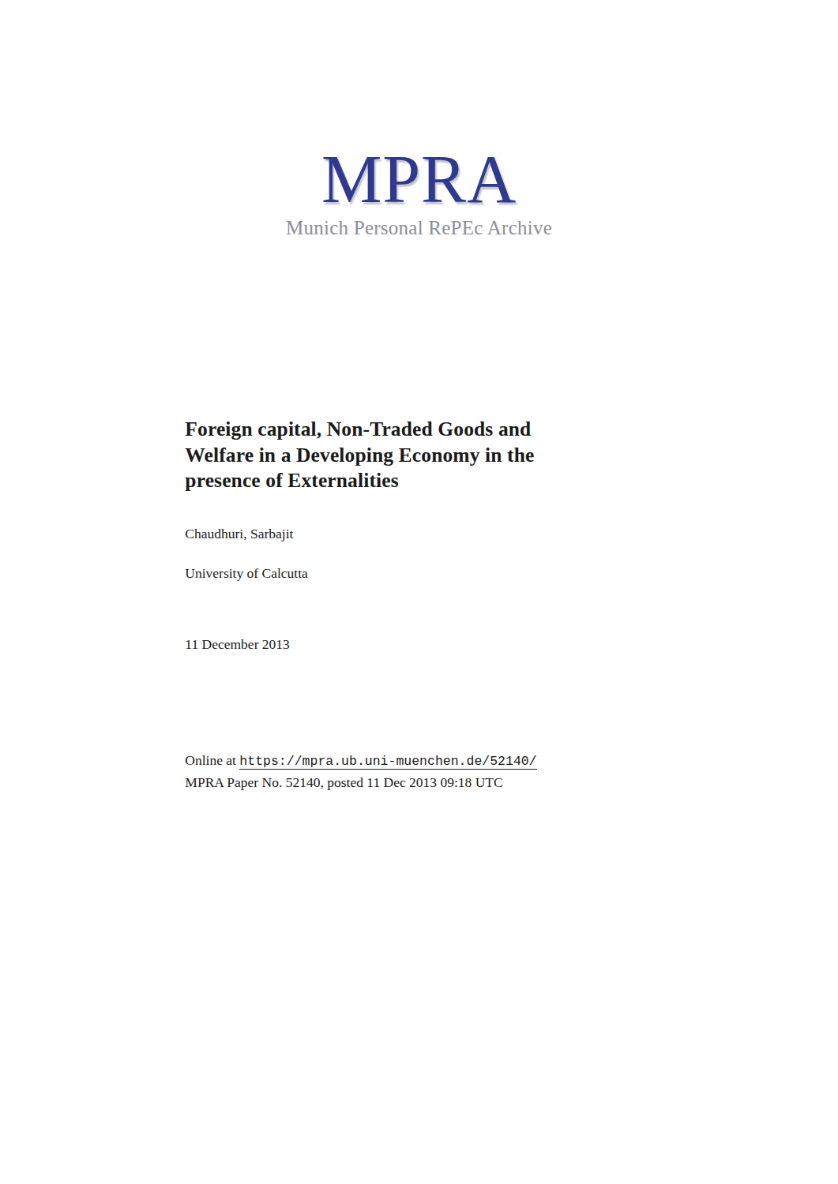MPRA
Munich Personal RePEc Archive
Foreign capital, Non-Traded Goods and
Welfare in a Developing Economy in the
presence of Externalities
Chaudhuri, Sarbajit
University of Calcutta
11 December 2013
Online at https://mpra.ub.uni-muenchen.de/52140/
MPRA Paper No. 52140, posted 11 Dec 2013 09:18 UTC